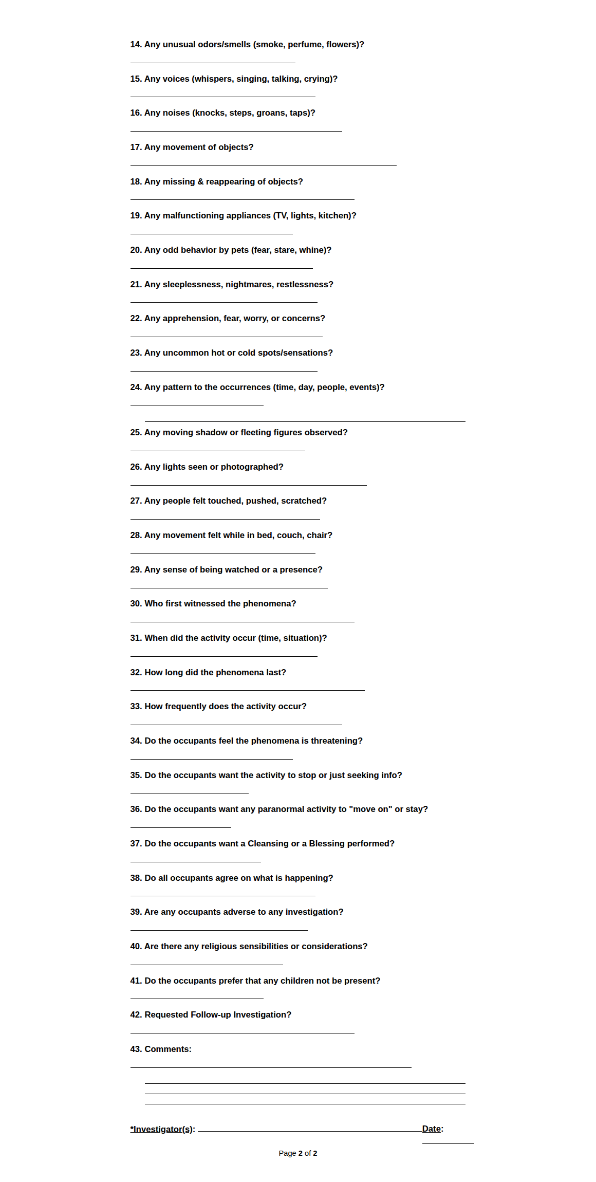14. Any unusual odors/smells (smoke, perfume, flowers)?
15. Any voices (whispers, singing, talking, crying)?
16. Any noises (knocks, steps, groans, taps)?
17. Any movement of objects?
18. Any missing & reappearing of objects?
19. Any malfunctioning appliances (TV, lights, kitchen)?
20. Any odd behavior by pets (fear, stare, whine)?
21. Any sleeplessness, nightmares, restlessness?
22. Any apprehension, fear, worry, or concerns?
23. Any uncommon hot or cold spots/sensations?
24. Any pattern to the occurrences (time, day, people, events)?
25. Any moving shadow or fleeting figures observed?
26. Any lights seen or photographed?
27. Any people felt touched, pushed, scratched?
28. Any movement felt while in bed, couch, chair?
29. Any sense of being watched or a presence?
30. Who first witnessed the phenomena?
31. When did the activity occur (time, situation)?
32. How long did the phenomena last?
33. How frequently does the activity occur?
34. Do the occupants feel the phenomena is threatening?
35. Do the occupants want the activity to stop or just seeking info?
36. Do the occupants want any paranormal activity to "move on" or stay?
37. Do the occupants want a Cleansing or a Blessing performed?
38. Do all occupants agree on what is happening?
39. Are any occupants adverse to any investigation?
40. Are there any religious sensibilities or considerations?
41. Do the occupants prefer that any children not be present?
42. Requested Follow-up Investigation?
43. Comments:
*Investigator(s): Date:
Page 2 of 2